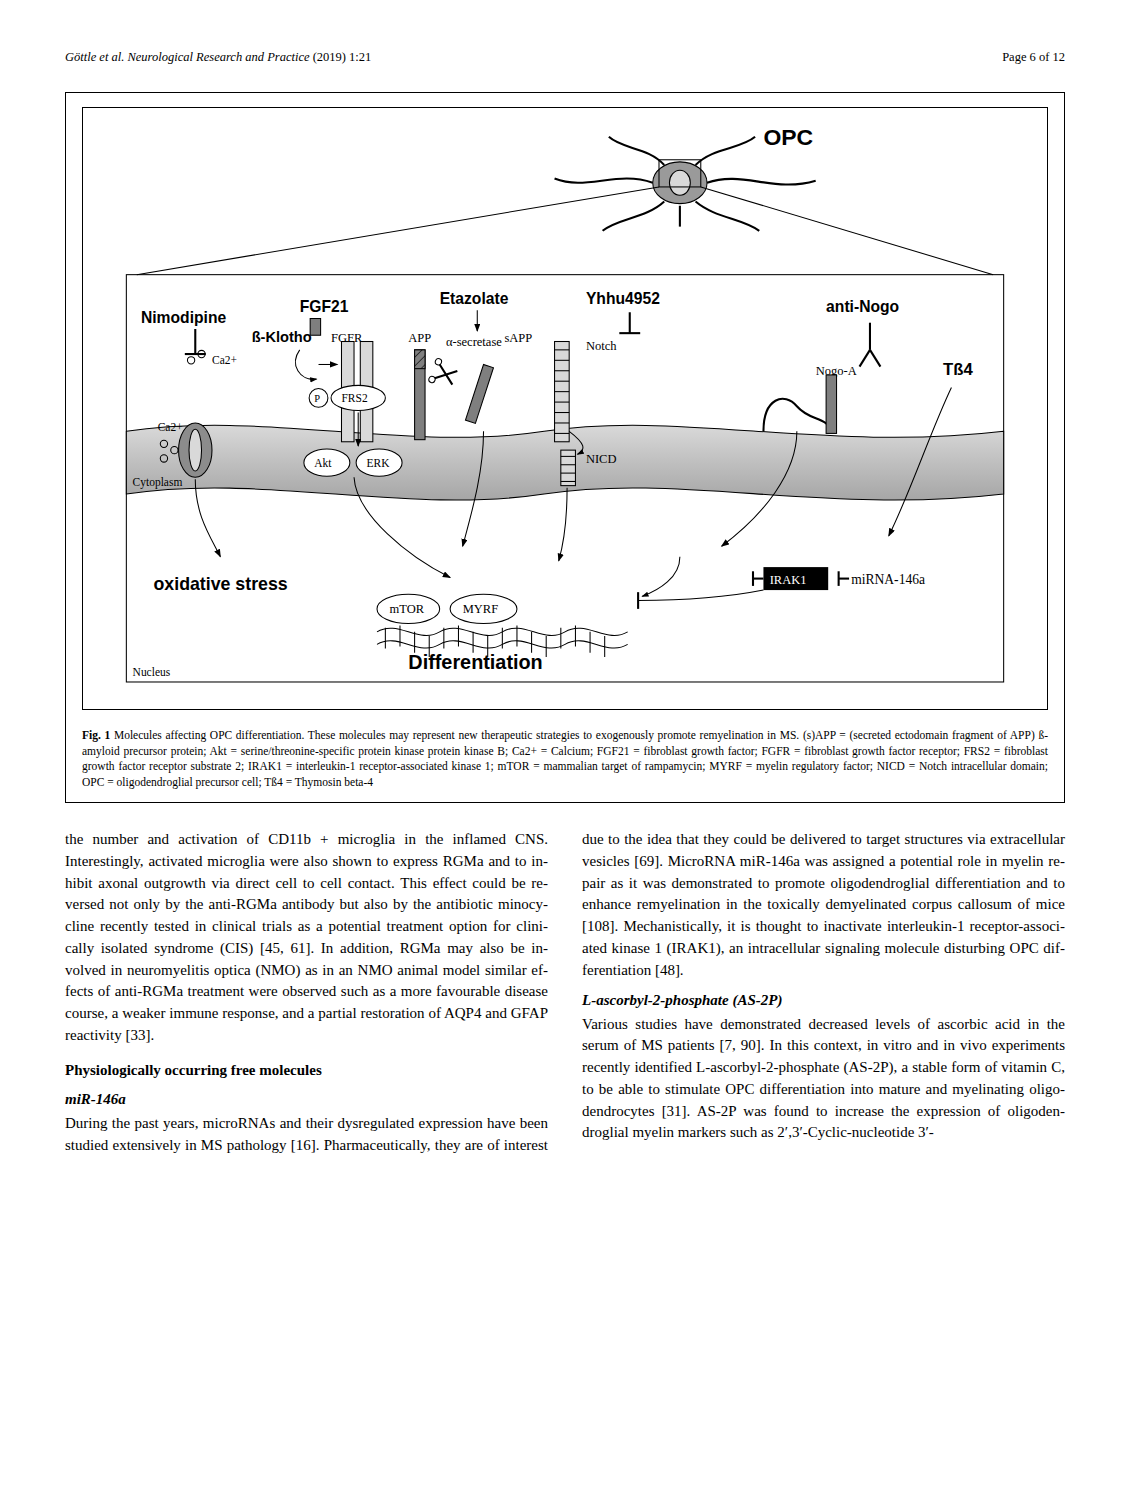Göttle et al. Neurological Research and Practice (2019) 1:21
Page 6 of 12
OPC Nimodipine Ca2+ Ca2+ Cytoplasm oxidative stress FGF21 ß-Klotho FGFR P FRS2 Akt ERK Etazolate α-secretase APP sAPP Yhhu4952 Notch NICD anti-Nogo Nogo-A Tß4 IRAK1 miRNA-146a mTOR MYRF Differentiation Nucleus
Fig. 1 Molecules affecting OPC differentiation. These molecules may represent new therapeutic strategies to exogenously promote remyelination in MS. (s)APP = (secreted ectodomain fragment of APP) ß-amyloid precursor protein; Akt = serine/threonine-specific protein kinase protein kinase B; Ca2+ = Calcium; FGF21 = fibroblast growth factor; FGFR = fibroblast growth factor receptor; FRS2 = fibroblast growth factor receptor substrate 2; IRAK1 = interleukin-1 receptor-associated kinase 1; mTOR = mammalian target of rampamycin; MYRF = myelin regulatory factor; NICD = Notch intracellular domain; OPC = oligodendroglial precursor cell; Tß4 = Thymosin beta-4
the number and activation of CD11b + microglia in the inflamed CNS. Interestingly, activated microglia were also shown to express RGMa and to inhibit axonal outgrowth via direct cell to cell contact. This effect could be reversed not only by the anti-RGMa antibody but also by the antibiotic minocycline recently tested in clinical trials as a potential treatment option for clinically isolated syndrome (CIS) [45, 61]. In addition, RGMa may also be involved in neuromyelitis optica (NMO) as in an NMO animal model similar effects of anti-RGMa treatment were observed such as a more favourable disease course, a weaker immune response, and a partial restoration of AQP4 and GFAP reactivity [33].
Physiologically occurring free molecules
miR-146a
During the past years, microRNAs and their dysregulated expression have been studied extensively in MS pathology [16]. Pharmaceutically, they are of interest due to the idea that they could be delivered to target structures via extracellular vesicles [69]. MicroRNA miR-146a was assigned a potential role in myelin repair as it was demonstrated to promote oligodendroglial differentiation and to enhance remyelination in the toxically demyelinated corpus callosum of mice [108]. Mechanistically, it is thought to inactivate interleukin-1 receptor-associated kinase 1 (IRAK1), an intracellular signaling molecule disturbing OPC differentiation [48].
L-ascorbyl-2-phosphate (AS-2P)
Various studies have demonstrated decreased levels of ascorbic acid in the serum of MS patients [7, 90]. In this context, in vitro and in vivo experiments recently identified L-ascorbyl-2-phosphate (AS-2P), a stable form of vitamin C, to be able to stimulate OPC differentiation into mature and myelinating oligodendrocytes [31]. AS-2P was found to increase the expression of oligodendroglial myelin markers such as 2′,3′-Cyclic-nucleotide 3′-